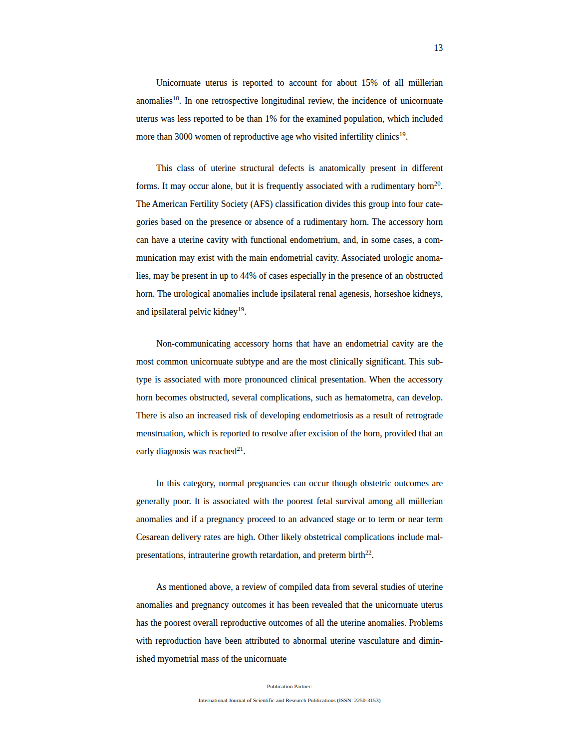13
Unicornuate uterus is reported to account for about 15% of all müllerian anomalies18. In one retrospective longitudinal review, the incidence of unicornuate uterus was less reported to be than 1% for the examined population, which included more than 3000 women of reproductive age who visited infertility clinics19.
This class of uterine structural defects is anatomically present in different forms. It may occur alone, but it is frequently associated with a rudimentary horn20. The American Fertility Society (AFS) classification divides this group into four categories based on the presence or absence of a rudimentary horn. The accessory horn can have a uterine cavity with functional endometrium, and, in some cases, a communication may exist with the main endometrial cavity. Associated urologic anomalies, may be present in up to 44% of cases especially in the presence of an obstructed horn. The urological anomalies include ipsilateral renal agenesis, horseshoe kidneys, and ipsilateral pelvic kidney19.
Non-communicating accessory horns that have an endometrial cavity are the most common unicornuate subtype and are the most clinically significant. This subtype is associated with more pronounced clinical presentation. When the accessory horn becomes obstructed, several complications, such as hematometra, can develop. There is also an increased risk of developing endometriosis as a result of retrograde menstruation, which is reported to resolve after excision of the horn, provided that an early diagnosis was reached21.
In this category, normal pregnancies can occur though obstetric outcomes are generally poor. It is associated with the poorest fetal survival among all müllerian anomalies and if a pregnancy proceed to an advanced stage or to term or near term Cesarean delivery rates are high. Other likely obstetrical complications include malpresentations, intrauterine growth retardation, and preterm birth22.
As mentioned above, a review of compiled data from several studies of uterine anomalies and pregnancy outcomes it has been revealed that the unicornuate uterus has the poorest overall reproductive outcomes of all the uterine anomalies. Problems with reproduction have been attributed to abnormal uterine vasculature and diminished myometrial mass of the unicornuate
Publication Partner:
International Journal of Scientific and Research Publications (ISSN: 2250-3153)